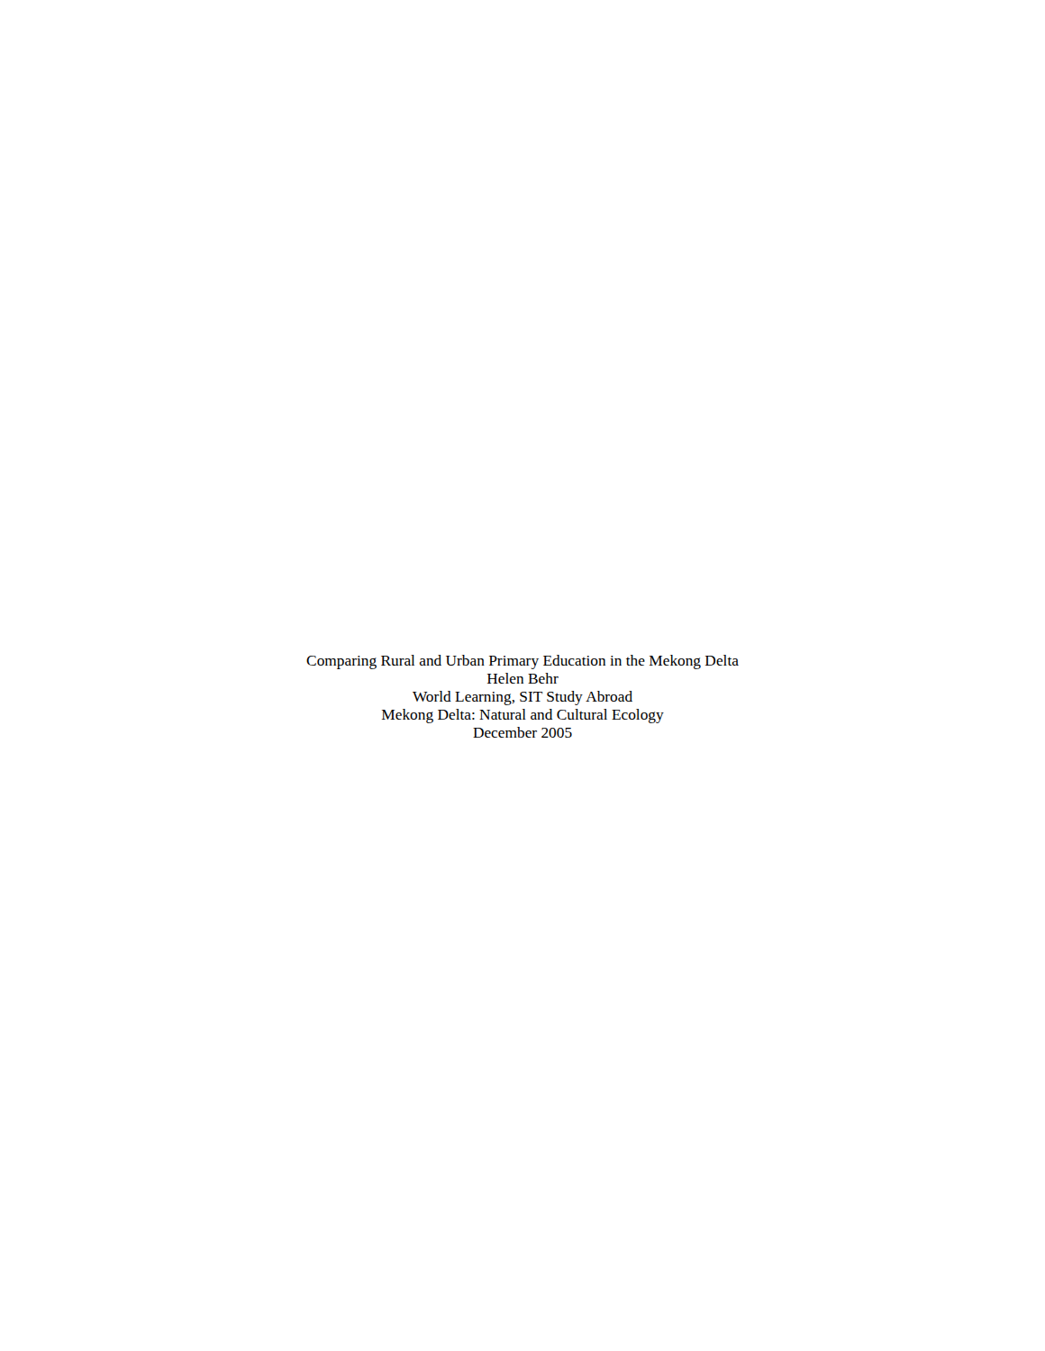Comparing Rural and Urban Primary Education in the Mekong Delta
Helen Behr
World Learning, SIT Study Abroad
Mekong Delta: Natural and Cultural Ecology
December 2005